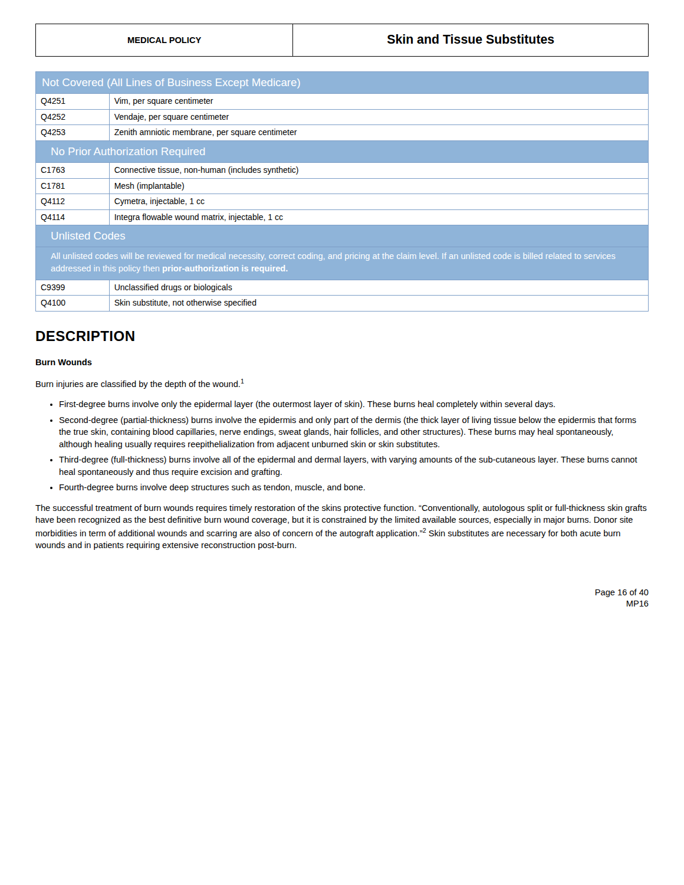| MEDICAL POLICY | Skin and Tissue Substitutes |
| Not Covered (All Lines of Business Except Medicare) |
| Q4251 | Vim, per square centimeter |
| Q4252 | Vendaje, per square centimeter |
| Q4253 | Zenith amniotic membrane, per square centimeter |
| No Prior Authorization Required |
| C1763 | Connective tissue, non-human (includes synthetic) |
| C1781 | Mesh (implantable) |
| Q4112 | Cymetra, injectable, 1 cc |
| Q4114 | Integra flowable wound matrix, injectable, 1 cc |
| Unlisted Codes |
| All unlisted codes will be reviewed for medical necessity, correct coding, and pricing at the claim level. If an unlisted code is billed related to services addressed in this policy then prior-authorization is required. |
| C9399 | Unclassified drugs or biologicals |
| Q4100 | Skin substitute, not otherwise specified |
DESCRIPTION
Burn Wounds
Burn injuries are classified by the depth of the wound.1
First-degree burns involve only the epidermal layer (the outermost layer of skin). These burns heal completely within several days.
Second-degree (partial-thickness) burns involve the epidermis and only part of the dermis (the thick layer of living tissue below the epidermis that forms the true skin, containing blood capillaries, nerve endings, sweat glands, hair follicles, and other structures). These burns may heal spontaneously, although healing usually requires reepithelialization from adjacent unburned skin or skin substitutes.
Third-degree (full-thickness) burns involve all of the epidermal and dermal layers, with varying amounts of the sub-cutaneous layer. These burns cannot heal spontaneously and thus require excision and grafting.
Fourth-degree burns involve deep structures such as tendon, muscle, and bone.
The successful treatment of burn wounds requires timely restoration of the skins protective function. “Conventionally, autologous split or full-thickness skin grafts have been recognized as the best definitive burn wound coverage, but it is constrained by the limited available sources, especially in major burns. Donor site morbidities in term of additional wounds and scarring are also of concern of the autograft application.”2 Skin substitutes are necessary for both acute burn wounds and in patients requiring extensive reconstruction post-burn.
Page 16 of 40
MP16